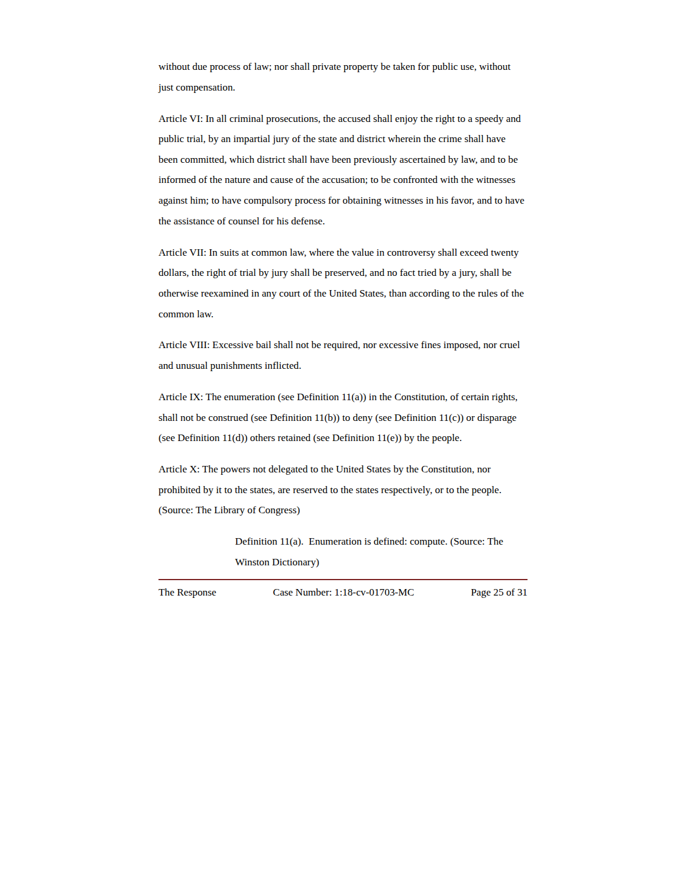without due process of law; nor shall private property be taken for public use, without just compensation.
Article VI: In all criminal prosecutions, the accused shall enjoy the right to a speedy and public trial, by an impartial jury of the state and district wherein the crime shall have been committed, which district shall have been previously ascertained by law, and to be informed of the nature and cause of the accusation; to be confronted with the witnesses against him; to have compulsory process for obtaining witnesses in his favor, and to have the assistance of counsel for his defense.
Article VII: In suits at common law, where the value in controversy shall exceed twenty dollars, the right of trial by jury shall be preserved, and no fact tried by a jury, shall be otherwise reexamined in any court of the United States, than according to the rules of the common law.
Article VIII: Excessive bail shall not be required, nor excessive fines imposed, nor cruel and unusual punishments inflicted.
Article IX: The enumeration (see Definition 11(a)) in the Constitution, of certain rights, shall not be construed (see Definition 11(b)) to deny (see Definition 11(c)) or disparage (see Definition 11(d)) others retained (see Definition 11(e)) by the people.
Article X: The powers not delegated to the United States by the Constitution, nor prohibited by it to the states, are reserved to the states respectively, or to the people. (Source: The Library of Congress)
Definition 11(a). Enumeration is defined: compute. (Source: The Winston Dictionary)
The Response
Case Number: 1:18-cv-01703-MC
Page 25 of 31